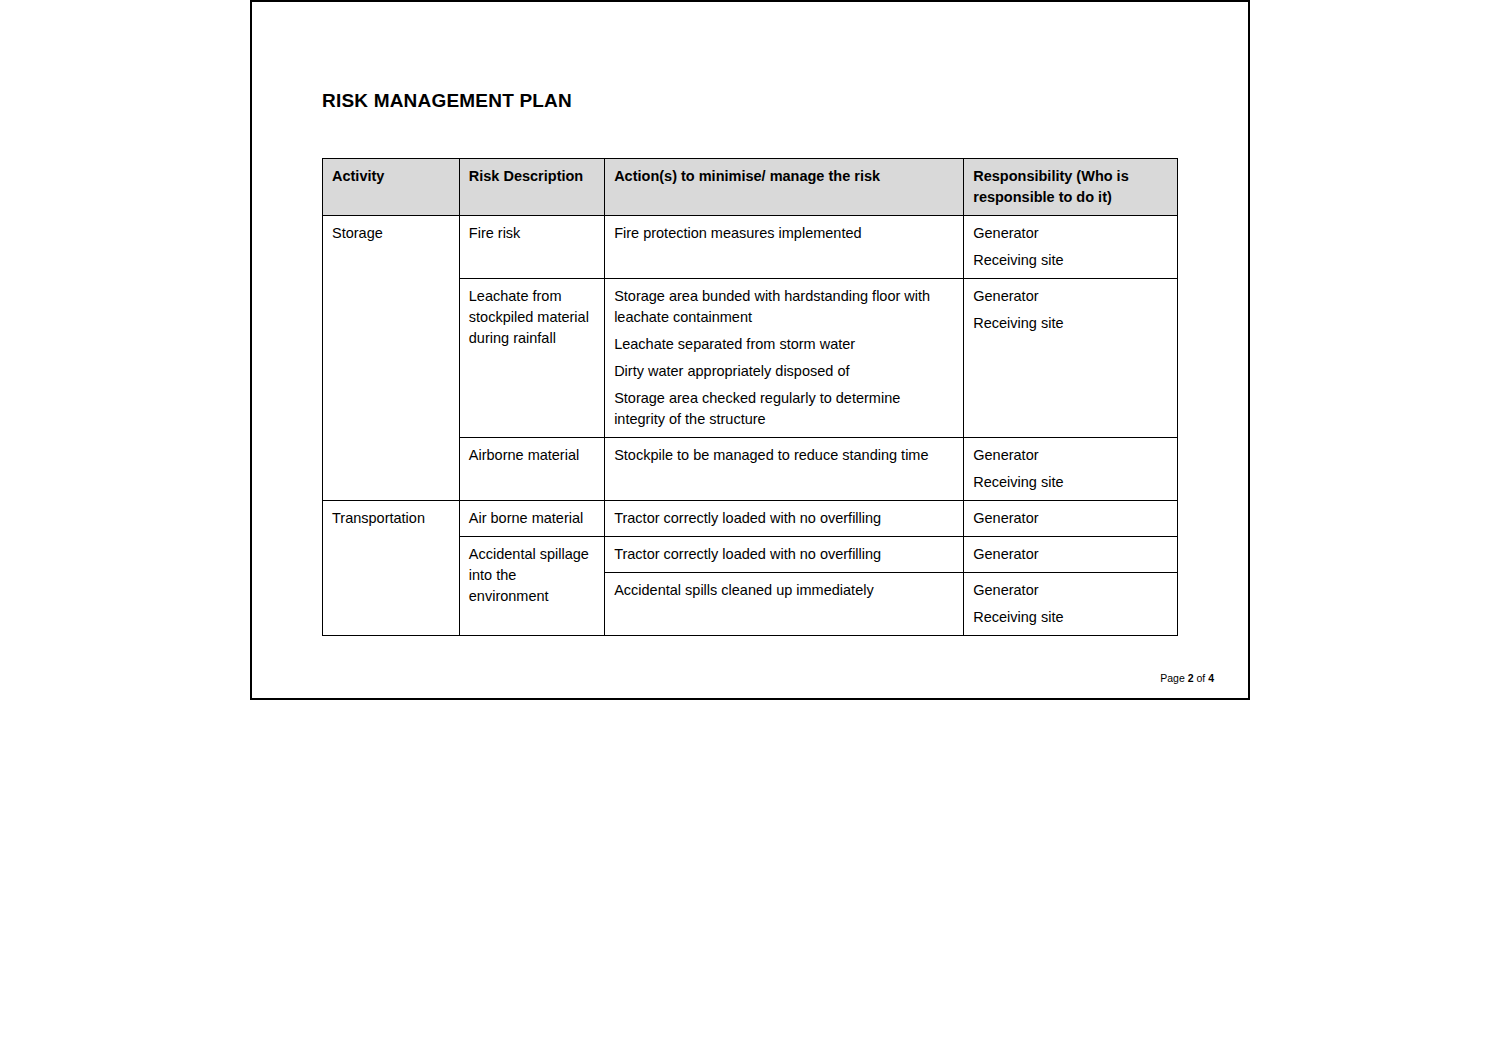RISK MANAGEMENT PLAN
| Activity | Risk Description | Action(s) to minimise/ manage the risk | Responsibility (Who is responsible to do it) |
| --- | --- | --- | --- |
| Storage | Fire risk | Fire protection measures implemented | Generator Receiving site |
| Leachate from stockpiled material during rainfall | Storage area bunded with hardstanding floor with leachate containment Leachate separated from storm water Dirty water appropriately disposed of Storage area checked regularly to determine integrity of the structure | Generator Receiving site |
| Airborne material | Stockpile to be managed to reduce standing time | Generator Receiving site |
| Transportation | Air borne material | Tractor correctly loaded with no overfilling | Generator |
| Accidental spillage into the environment | Tractor correctly loaded with no overfilling | Generator |
| Accidental spills cleaned up immediately | Generator Receiving site |
Page 2 of 4